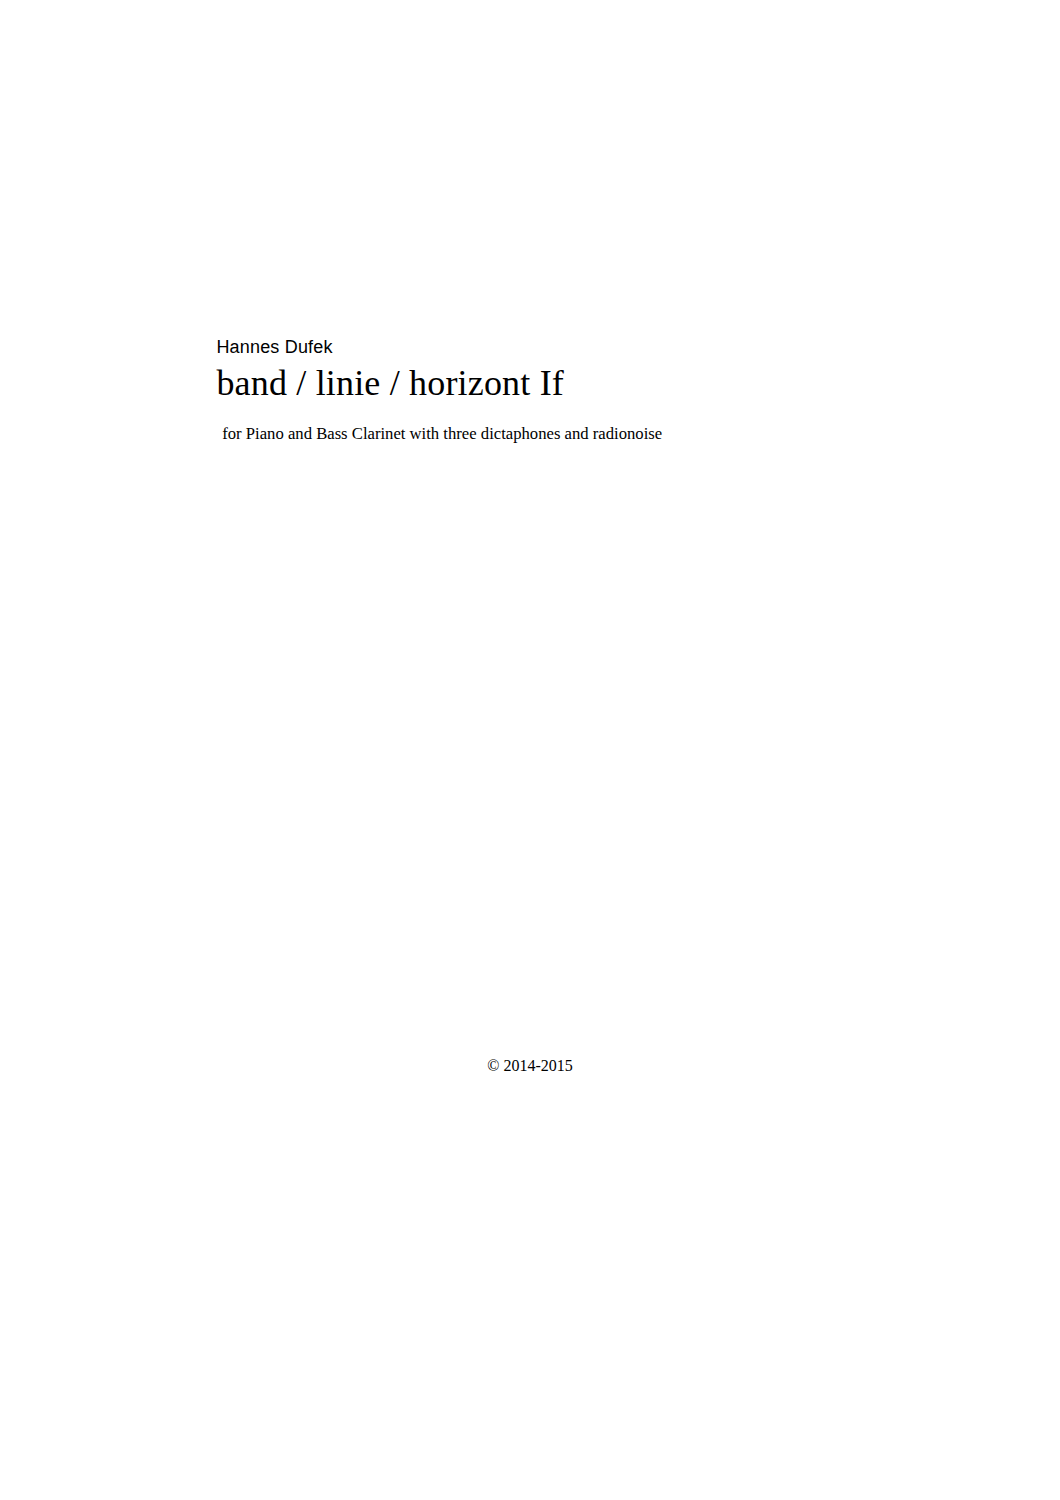Hannes Dufek
band / linie / horizont If
for Piano and Bass Clarinet with three dictaphones and radionoise
© 2014-2015